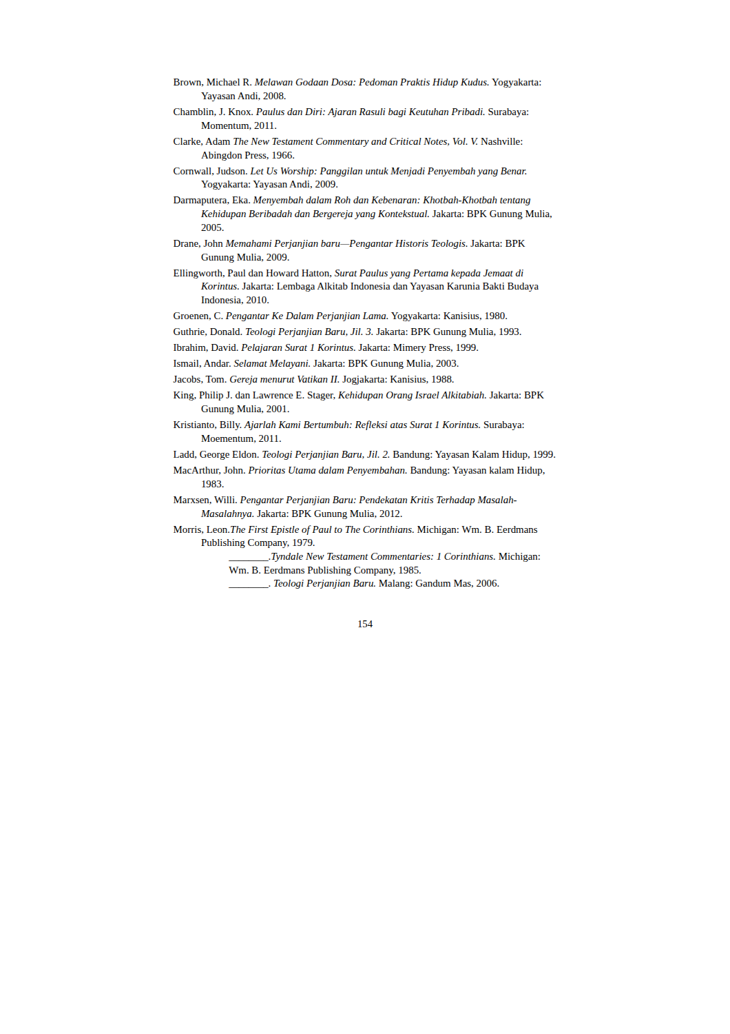Brown, Michael R. Melawan Godaan Dosa: Pedoman Praktis Hidup Kudus. Yogyakarta: Yayasan Andi, 2008.
Chamblin, J. Knox. Paulus dan Diri: Ajaran Rasuli bagi Keutuhan Pribadi. Surabaya: Momentum, 2011.
Clarke, Adam The New Testament Commentary and Critical Notes, Vol. V. Nashville: Abingdon Press, 1966.
Cornwall, Judson. Let Us Worship: Panggilan untuk Menjadi Penyembah yang Benar. Yogyakarta: Yayasan Andi, 2009.
Darmaputera, Eka. Menyembah dalam Roh dan Kebenaran: Khotbah-Khotbah tentang Kehidupan Beribadah dan Bergereja yang Kontekstual. Jakarta: BPK Gunung Mulia, 2005.
Drane, John Memahami Perjanjian baru—Pengantar Historis Teologis. Jakarta: BPK Gunung Mulia, 2009.
Ellingworth, Paul dan Howard Hatton, Surat Paulus yang Pertama kepada Jemaat di Korintus. Jakarta: Lembaga Alkitab Indonesia dan Yayasan Karunia Bakti Budaya Indonesia, 2010.
Groenen, C. Pengantar Ke Dalam Perjanjian Lama. Yogyakarta: Kanisius, 1980.
Guthrie, Donald. Teologi Perjanjian Baru, Jil. 3. Jakarta: BPK Gunung Mulia, 1993.
Ibrahim, David. Pelajaran Surat 1 Korintus. Jakarta: Mimery Press, 1999.
Ismail, Andar. Selamat Melayani. Jakarta: BPK Gunung Mulia, 2003.
Jacobs, Tom. Gereja menurut Vatikan II. Jogjakarta: Kanisius, 1988.
King, Philip J. dan Lawrence E. Stager, Kehidupan Orang Israel Alkitabiah. Jakarta: BPK Gunung Mulia, 2001.
Kristianto, Billy. Ajarlah Kami Bertumbuh: Refleksi atas Surat 1 Korintus. Surabaya: Moementum, 2011.
Ladd, George Eldon. Teologi Perjanjian Baru, Jil. 2. Bandung: Yayasan Kalam Hidup, 1999.
MacArthur, John. Prioritas Utama dalam Penyembahan. Bandung: Yayasan kalam Hidup, 1983.
Marxsen, Willi. Pengantar Perjanjian Baru: Pendekatan Kritis Terhadap Masalah-Masalahnya. Jakarta: BPK Gunung Mulia, 2012.
Morris, Leon.The First Epistle of Paul to The Corinthians. Michigan: Wm. B. Eerdmans Publishing Company, 1979.
________.Tyndale New Testament Commentaries: 1 Corinthians. Michigan: Wm. B. Eerdmans Publishing Company, 1985.
________. Teologi Perjanjian Baru. Malang: Gandum Mas, 2006.
154